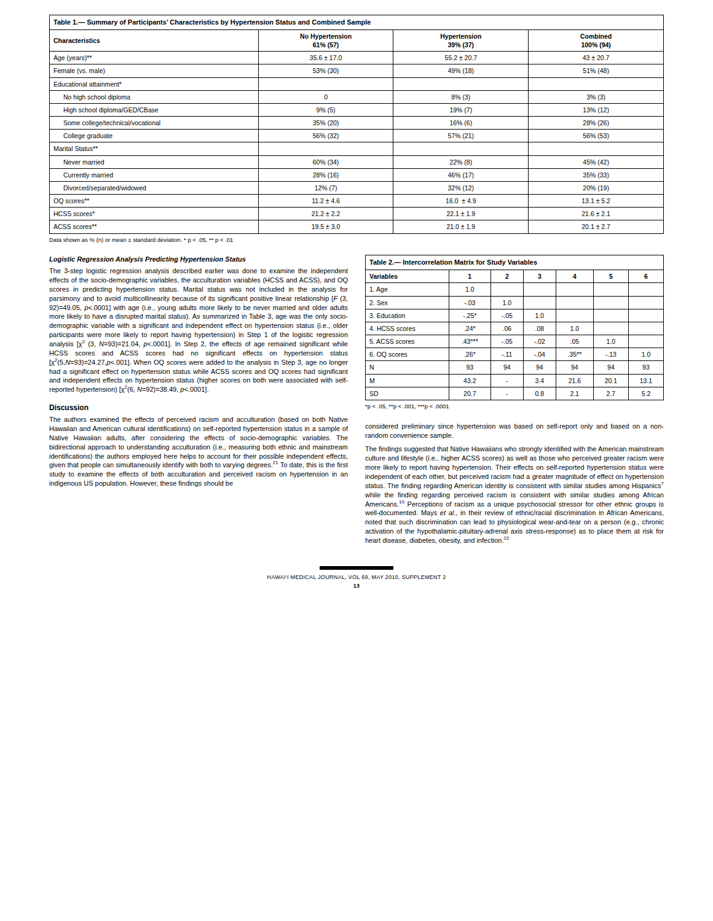Table 1.— Summary of Participants’ Characteristics by Hypertension Status and Combined Sample
| Characteristics | No Hypertension 61% (57) | Hypertension 39% (37) | Combined 100% (94) |
| --- | --- | --- | --- |
| Age (years)** | 35.6 ± 17.0 | 55.2 ± 20.7 | 43 ± 20.7 |
| Female (vs. male) | 53% (30) | 49% (18) | 51% (48) |
| Educational attainment* | | | |
| No high school diploma | 0 | 8% (3) | 3% (3) |
| High school diploma/GED/CBase | 9% (5) | 19% (7) | 13% (12) |
| Some college/technical/vocational | 35% (20) | 16% (6) | 28% (26) |
| College graduate | 56% (32) | 57% (21) | 56% (53) |
| Marital Status** | | | |
| Never married | 60% (34) | 22% (8) | 45% (42) |
| Currently married | 28% (16) | 46% (17) | 35% (33) |
| Divorced/separated/widowed | 12% (7) | 32% (12) | 20% (19) |
| OQ scores** | 11.2 ± 4.6 | 16.0 ± 4.9 | 13.1 ± 5.2 |
| HCSS scores* | 21.2 ± 2.2 | 22.1 ± 1.9 | 21.6 ± 2.1 |
| ACSS scores** | 19.5 ± 3.0 | 21.0 ± 1.9 | 20.1 ± 2.7 |
Data shown as % (n) or mean ± standard deviation. * p < .05, ** p < .01
Logistic Regression Analysis Predicting Hypertension Status
The 3-step logistic regression analysis described earlier was done to examine the independent effects of the socio-demographic variables, the acculturation variables (HCSS and ACSS), and OQ scores in predicting hypertension status. Marital status was not included in the analysis for parsimony and to avoid multicollinearity because of its significant positive linear relationship [F (3, 92)=49.05, p<.0001] with age (i.e., young adults more likely to be never married and older adults more likely to have a disrupted marital status). As summarized in Table 3, age was the only socio-demographic variable with a significant and independent effect on hypertension status (i.e., older participants were more likely to report having hypertension) in Step 1 of the logistic regression analysis [χ2 (3, N=93)=21.04, p<.0001]. In Step 2, the effects of age remained significant while HCSS scores and ACSS scores had no significant effects on hypertension status [χ2(5,N=93)=24.27,p<.001]. When OQ scores were added to the analysis in Step 3, age no longer had a significant effect on hypertension status while ACSS scores and OQ scores had significant and independent effects on hypertension status (higher scores on both were associated with self-reported hypertension) [χ2(6, N=92)=38.49, p<.0001].
Discussion
The authors examined the effects of perceived racism and acculturation (based on both Native Hawaiian and American cultural identifications) on self-reported hypertension status in a sample of Native Hawaiian adults, after considering the effects of socio-demographic variables. The bidirectional approach to understanding acculturation (i.e., measuring both ethnic and mainstream identifications) the authors employed here helps to account for their possible independent effects, given that people can simultaneously identify with both to varying degrees.21 To date, this is the first study to examine the effects of both acculturation and perceived racism on hypertension in an indigenous US population. However, these findings should be
Table 2.— Intercorrelation Matrix for Study Variables
| Variables | 1 | 2 | 3 | 4 | 5 | 6 |
| --- | --- | --- | --- | --- | --- | --- |
| 1. Age | 1.0 | | | | | |
| 2. Sex | -.03 | 1.0 | | | | |
| 3. Education | -.25* | -.05 | 1.0 | | | |
| 4. HCSS scores | .24* | .06 | .08 | 1.0 | | |
| 5. ACSS scores | .43*** | -.05 | -.02 | .05 | 1.0 | |
| 6. OQ scores | .26* | -.11 | -.04 | .35** | -.13 | 1.0 |
| N | 93 | 94 | 94 | 94 | 94 | 93 |
| M | 43.2 | - | 3.4 | 21.6 | 20.1 | 13.1 |
| SD | 20.7 | - | 0.8 | 2.1 | 2.7 | 5.2 |
*p < .05, **p < .001, ***p < .0001
considered preliminary since hypertension was based on self-report only and based on a non-random convenience sample.
The findings suggested that Native Hawaiians who strongly identified with the American mainstream culture and lifestyle (i.e., higher ACSS scores) as well as those who perceived greater racism were more likely to report having hypertension. Their effects on self-reported hypertension status were independent of each other, but perceived racism had a greater magnitude of effect on hypertension status. The finding regarding American identity is consistent with similar studies among Hispanics7 while the finding regarding perceived racism is consistent with similar studies among African Americans.10 Perceptions of racism as a unique psychosocial stressor for other ethnic groups is well-documented. Mays et al., in their review of ethnic/racial discrimination in African Americans, noted that such discrimination can lead to physiological wear-and-tear on a person (e.g., chronic activation of the hypothalamic-pituitary-adrenal axis stress-response) as to place them at risk for heart disease, diabetes, obesity, and infection.22
HAWAI‘I MEDICAL JOURNAL, VOL 69, MAY 2010, SUPPLEMENT 2
13